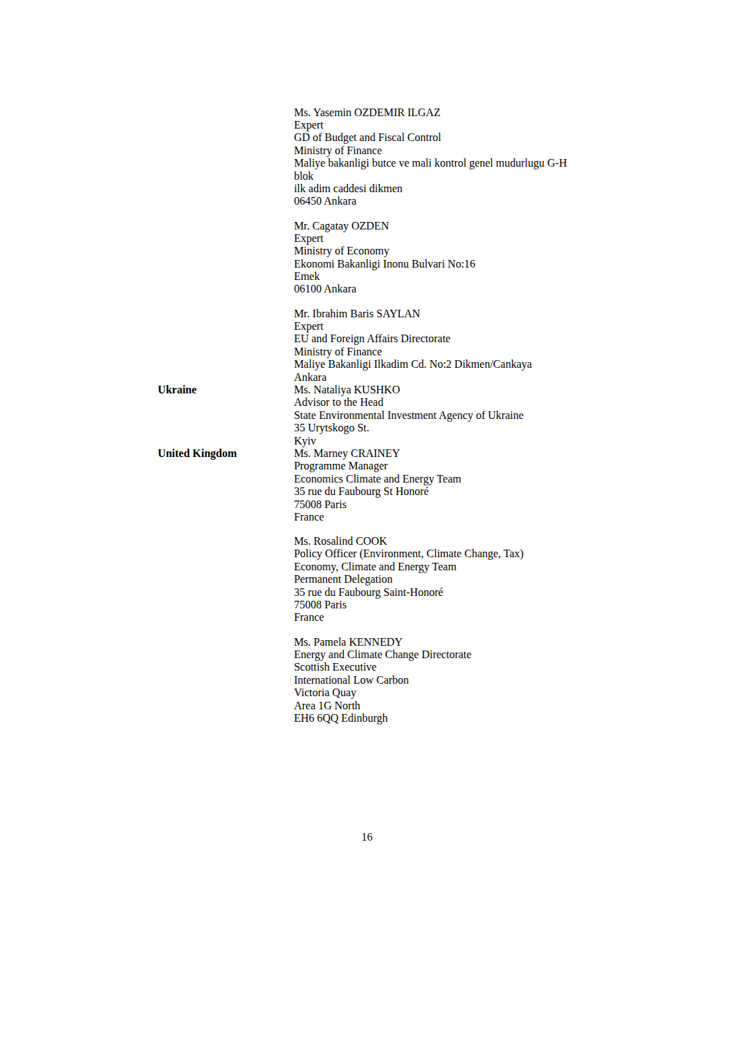| | Ms. Yasemin OZDEMIR ILGAZ Expert GD of Budget and Fiscal Control Ministry of Finance Maliye bakanligi butce ve mali kontrol genel mudurlugu G-H blok ilk adim caddesi dikmen 06450 Ankara Mr. Cagatay OZDEN Expert Ministry of Economy Ekonomi Bakanligi Inonu Bulvari No:16 Emek 06100 Ankara Mr. Ibrahim Baris SAYLAN Expert EU and Foreign Affairs Directorate Ministry of Finance Maliye Bakanligi Ilkadim Cd. No:2 Dikmen/Cankaya Ankara |
| Ukraine | Ms. Nataliya KUSHKO Advisor to the Head State Environmental Investment Agency of Ukraine 35 Urytskogo St. Kyiv |
| United Kingdom | Ms. Marney CRAINEY Programme Manager Economics Climate and Energy Team 35 rue du Faubourg St Honoré 75008 Paris France Ms. Rosalind COOK Policy Officer (Environment, Climate Change, Tax) Economy, Climate and Energy Team Permanent Delegation 35 rue du Faubourg Saint-Honoré 75008 Paris France Ms. Pamela KENNEDY Energy and Climate Change Directorate Scottish Executive International Low Carbon Victoria Quay Area 1G North EH6 6QQ Edinburgh |
16